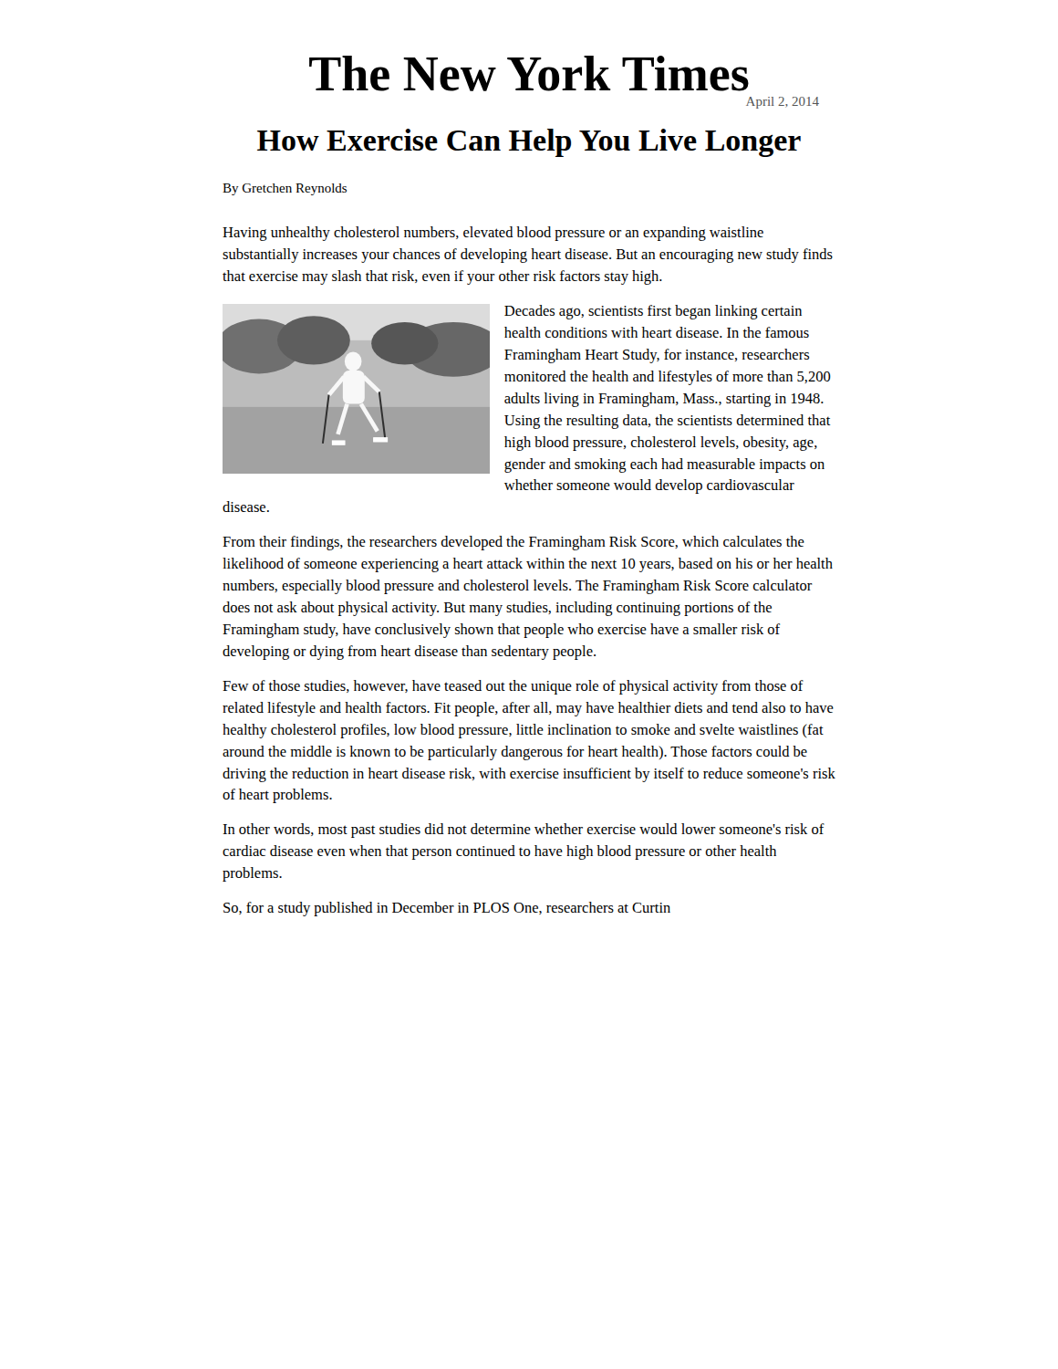The New York Times
April 2, 2014
How Exercise Can Help You Live Longer
By Gretchen Reynolds
Having unhealthy cholesterol numbers, elevated blood pressure or an expanding waistline substantially increases your chances of developing heart disease. But an encouraging new study finds that exercise may slash that risk, even if your other risk factors stay high.
Decades ago, scientists first began linking certain health conditions with heart disease. In the famous Framingham Heart Study, for instance, researchers monitored the health and lifestyles of more than 5,200 adults living in Framingham, Mass., starting in 1948. Using the resulting data, the scientists determined that high blood pressure, cholesterol levels, obesity, age, gender and smoking each had measurable impacts on whether someone would develop cardiovascular disease.
From their findings, the researchers developed the Framingham Risk Score, which calculates the likelihood of someone experiencing a heart attack within the next 10 years, based on his or her health numbers, especially blood pressure and cholesterol levels. The Framingham Risk Score calculator does not ask about physical activity. But many studies, including continuing portions of the Framingham study, have conclusively shown that people who exercise have a smaller risk of developing or dying from heart disease than sedentary people.
Few of those studies, however, have teased out the unique role of physical activity from those of related lifestyle and health factors. Fit people, after all, may have healthier diets and tend also to have healthy cholesterol profiles, low blood pressure, little inclination to smoke and svelte waistlines (fat around the middle is known to be particularly dangerous for heart health). Those factors could be driving the reduction in heart disease risk, with exercise insufficient by itself to reduce someone's risk of heart problems.
In other words, most past studies did not determine whether exercise would lower someone's risk of cardiac disease even when that person continued to have high blood pressure or other health problems.
So, for a study published in December in PLOS One, researchers at Curtin